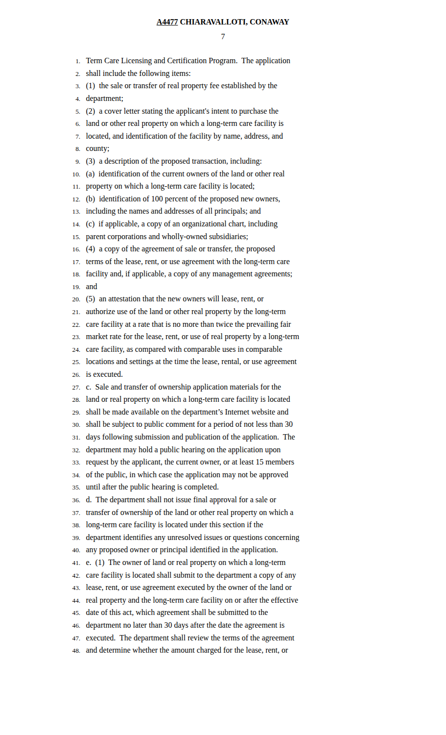A4477 CHIARAVALLOTI, CONAWAY
7
Term Care Licensing and Certification Program. The application
shall include the following items:
(1) the sale or transfer of real property fee established by the
department;
(2) a cover letter stating the applicant's intent to purchase the
land or other real property on which a long-term care facility is
located, and identification of the facility by name, address, and
county;
(3) a description of the proposed transaction, including:
(a) identification of the current owners of the land or other real
property on which a long-term care facility is located;
(b) identification of 100 percent of the proposed new owners,
including the names and addresses of all principals; and
(c) if applicable, a copy of an organizational chart, including
parent corporations and wholly-owned subsidiaries;
(4) a copy of the agreement of sale or transfer, the proposed
terms of the lease, rent, or use agreement with the long-term care
facility and, if applicable, a copy of any management agreements;
and
(5) an attestation that the new owners will lease, rent, or
authorize use of the land or other real property by the long-term
care facility at a rate that is no more than twice the prevailing fair
market rate for the lease, rent, or use of real property by a long-term
care facility, as compared with comparable uses in comparable
locations and settings at the time the lease, rental, or use agreement
is executed.
c. Sale and transfer of ownership application materials for the
land or real property on which a long-term care facility is located
shall be made available on the department’s Internet website and
shall be subject to public comment for a period of not less than 30
days following submission and publication of the application. The
department may hold a public hearing on the application upon
request by the applicant, the current owner, or at least 15 members
of the public, in which case the application may not be approved
until after the public hearing is completed.
d. The department shall not issue final approval for a sale or
transfer of ownership of the land or other real property on which a
long-term care facility is located under this section if the
department identifies any unresolved issues or questions concerning
any proposed owner or principal identified in the application.
e. (1) The owner of land or real property on which a long-term
care facility is located shall submit to the department a copy of any
lease, rent, or use agreement executed by the owner of the land or
real property and the long-term care facility on or after the effective
date of this act, which agreement shall be submitted to the
department no later than 30 days after the date the agreement is
executed. The department shall review the terms of the agreement
and determine whether the amount charged for the lease, rent, or